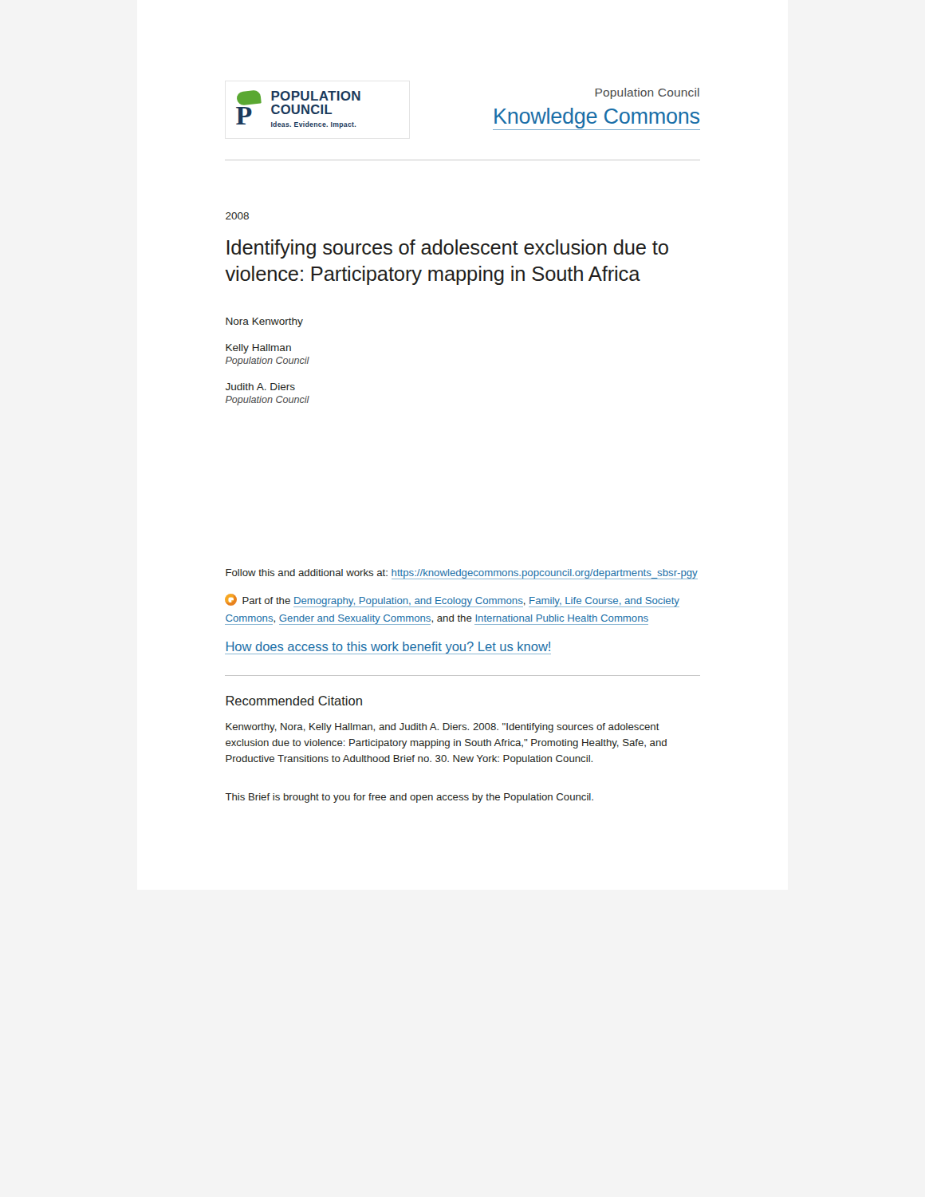P
Population
Council
Ideas. Evidence. Impact.
Population Council
Knowledge Commons
2008
Identifying sources of adolescent exclusion due to violence: Participatory mapping in South Africa
Nora Kenworthy
Kelly Hallman
Population Council
Judith A. Diers
Population Council
Follow this and additional works at: https://knowledgecommons.popcouncil.org/departments_sbsr-pgy
Part of the Demography, Population, and Ecology Commons, Family, Life Course, and Society Commons, Gender and Sexuality Commons, and the International Public Health Commons
How does access to this work benefit you? Let us know!
Recommended Citation
Kenworthy, Nora, Kelly Hallman, and Judith A. Diers. 2008. "Identifying sources of adolescent exclusion due to violence: Participatory mapping in South Africa," Promoting Healthy, Safe, and Productive Transitions to Adulthood Brief no. 30. New York: Population Council.
This Brief is brought to you for free and open access by the Population Council.